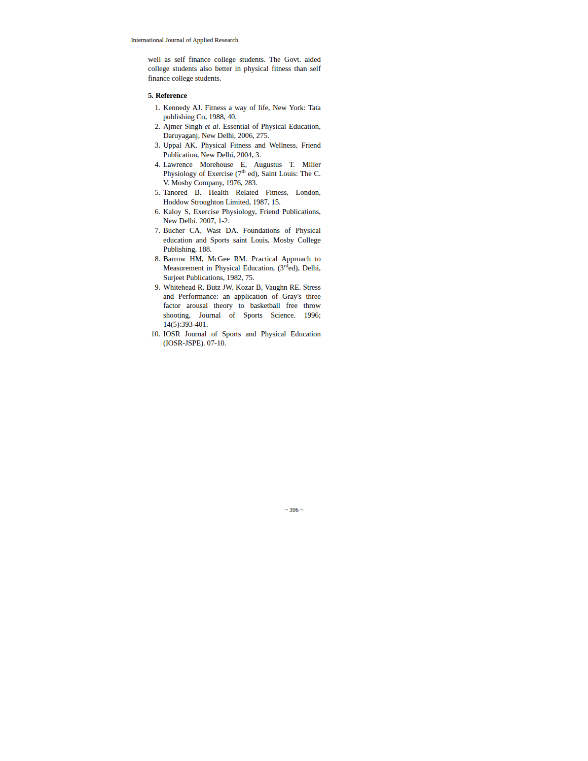International Journal of Applied Research
well as self finance college students. The Govt. aided college students also better in physical fitness than self finance college students.
5. Reference
Kennedy AJ. Fitness a way of life, New York: Tata publishing Co, 1988, 40.
Ajmer Singh et al. Essential of Physical Education, Daruyaganj, New Delhi, 2006, 275.
Uppal AK. Physical Fitness and Wellness, Friend Publication, New Delhi, 2004, 3.
Lawrence Morehouse E, Augustus T. Miller Physiology of Exercise (7th ed), Saint Louis: The C. V. Mosby Company, 1976, 283.
Tanored B. Health Related Fitness, London, Hoddow Stroughton Limited, 1987, 15.
Kaloy S, Exercise Physiology, Friend Publications, New Delhi. 2007, 1-2.
Bucher CA, Wast DA. Foundations of Physical education and Sports saint Louis, Mosby College Publishing, 188.
Barrow HM, McGee RM. Practical Approach to Measurement in Physical Education, (3rded), Delhi, Surjeet Publications, 1982, 75.
Whitehead R, Butz JW, Kozar B, Vaughn RE. Stress and Performance: an application of Gray's three factor arousal theory to basketball free throw shooting, Journal of Sports Science. 1996; 14(5):393-401.
IOSR Journal of Sports and Physical Education (IOSR-JSPE). 07-10.
~ 396 ~